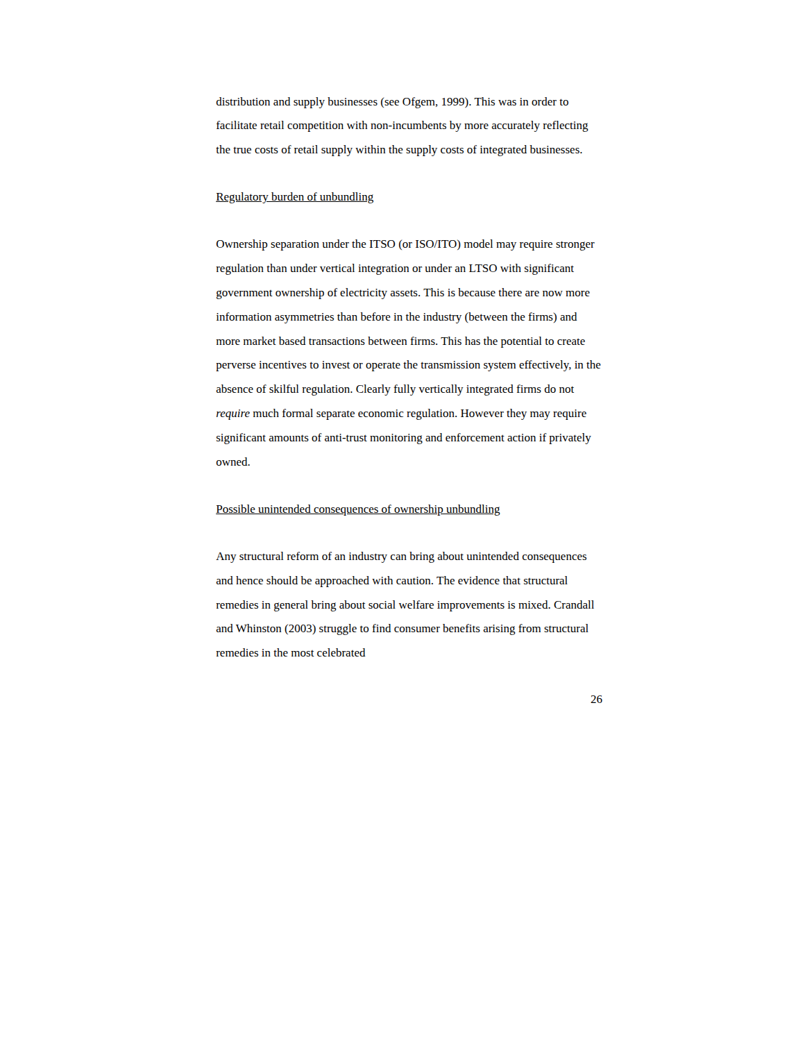distribution and supply businesses (see Ofgem, 1999). This was in order to facilitate retail competition with non-incumbents by more accurately reflecting the true costs of retail supply within the supply costs of integrated businesses.
Regulatory burden of unbundling
Ownership separation under the ITSO (or ISO/ITO) model may require stronger regulation than under vertical integration or under an LTSO with significant government ownership of electricity assets. This is because there are now more information asymmetries than before in the industry (between the firms) and more market based transactions between firms. This has the potential to create perverse incentives to invest or operate the transmission system effectively, in the absence of skilful regulation. Clearly fully vertically integrated firms do not require much formal separate economic regulation. However they may require significant amounts of anti-trust monitoring and enforcement action if privately owned.
Possible unintended consequences of ownership unbundling
Any structural reform of an industry can bring about unintended consequences and hence should be approached with caution. The evidence that structural remedies in general bring about social welfare improvements is mixed. Crandall and Whinston (2003) struggle to find consumer benefits arising from structural remedies in the most celebrated
26